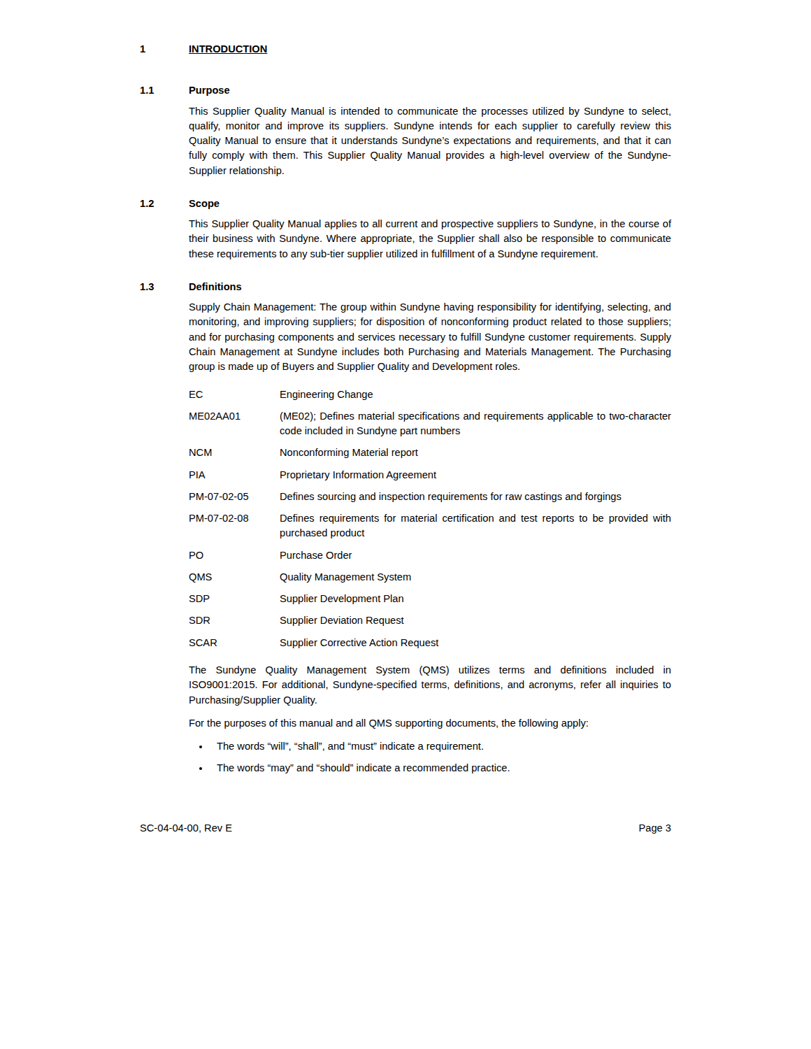1
INTRODUCTION
1.1 Purpose
This Supplier Quality Manual is intended to communicate the processes utilized by Sundyne to select, qualify, monitor and improve its suppliers. Sundyne intends for each supplier to carefully review this Quality Manual to ensure that it understands Sundyne’s expectations and requirements, and that it can fully comply with them. This Supplier Quality Manual provides a high-level overview of the Sundyne-Supplier relationship.
1.2 Scope
This Supplier Quality Manual applies to all current and prospective suppliers to Sundyne, in the course of their business with Sundyne. Where appropriate, the Supplier shall also be responsible to communicate these requirements to any sub-tier supplier utilized in fulfillment of a Sundyne requirement.
1.3 Definitions
Supply Chain Management: The group within Sundyne having responsibility for identifying, selecting, and monitoring, and improving suppliers; for disposition of nonconforming product related to those suppliers; and for purchasing components and services necessary to fulfill Sundyne customer requirements. Supply Chain Management at Sundyne includes both Purchasing and Materials Management. The Purchasing group is made up of Buyers and Supplier Quality and Development roles.
EC
Engineering Change
ME02AA01
(ME02); Defines material specifications and requirements applicable to two-character code included in Sundyne part numbers
NCM
Nonconforming Material report
PIA
Proprietary Information Agreement
PM-07-02-05
Defines sourcing and inspection requirements for raw castings and forgings
PM-07-02-08
Defines requirements for material certification and test reports to be provided with purchased product
PO
Purchase Order
QMS
Quality Management System
SDP
Supplier Development Plan
SDR
Supplier Deviation Request
SCAR
Supplier Corrective Action Request
The Sundyne Quality Management System (QMS) utilizes terms and definitions included in ISO9001:2015. For additional, Sundyne-specified terms, definitions, and acronyms, refer all inquiries to Purchasing/Supplier Quality.
For the purposes of this manual and all QMS supporting documents, the following apply:
The words “will”, “shall”, and “must” indicate a requirement.
The words “may” and “should” indicate a recommended practice.
SC-04-04-00, Rev E Page 3